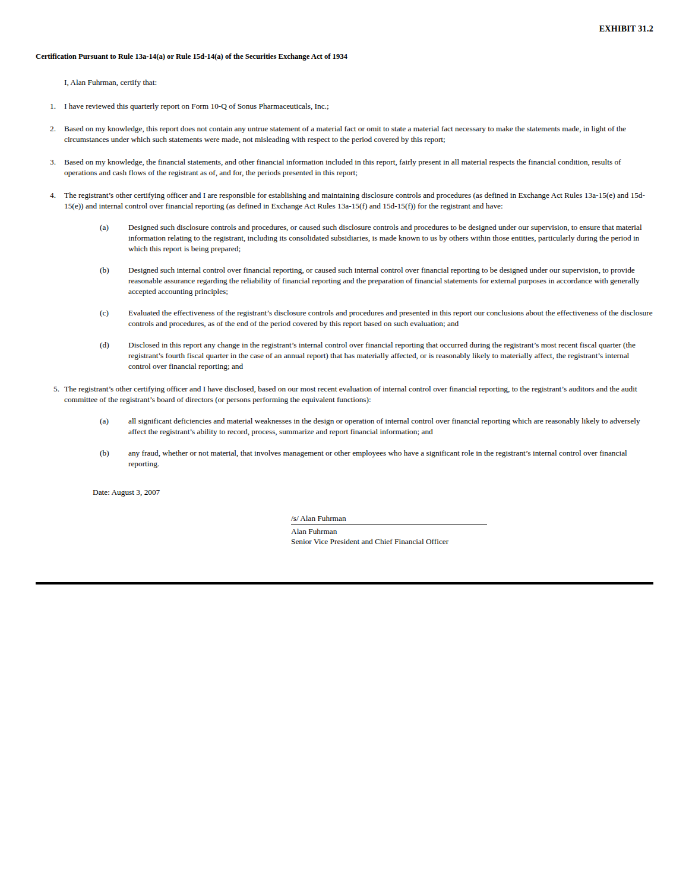EXHIBIT 31.2
Certification Pursuant to Rule 13a-14(a) or Rule 15d-14(a) of the Securities Exchange Act of 1934
I, Alan Fuhrman, certify that:
I have reviewed this quarterly report on Form 10-Q of Sonus Pharmaceuticals, Inc.;
Based on my knowledge, this report does not contain any untrue statement of a material fact or omit to state a material fact necessary to make the statements made, in light of the circumstances under which such statements were made, not misleading with respect to the period covered by this report;
Based on my knowledge, the financial statements, and other financial information included in this report, fairly present in all material respects the financial condition, results of operations and cash flows of the registrant as of, and for, the periods presented in this report;
The registrant’s other certifying officer and I are responsible for establishing and maintaining disclosure controls and procedures (as defined in Exchange Act Rules 13a-15(e) and 15d-15(e)) and internal control over financial reporting (as defined in Exchange Act Rules 13a-15(f) and 15d-15(f)) for the registrant and have:
Designed such disclosure controls and procedures, or caused such disclosure controls and procedures to be designed under our supervision, to ensure that material information relating to the registrant, including its consolidated subsidiaries, is made known to us by others within those entities, particularly during the period in which this report is being prepared;
Designed such internal control over financial reporting, or caused such internal control over financial reporting to be designed under our supervision, to provide reasonable assurance regarding the reliability of financial reporting and the preparation of financial statements for external purposes in accordance with generally accepted accounting principles;
Evaluated the effectiveness of the registrant’s disclosure controls and procedures and presented in this report our conclusions about the effectiveness of the disclosure controls and procedures, as of the end of the period covered by this report based on such evaluation; and
Disclosed in this report any change in the registrant’s internal control over financial reporting that occurred during the registrant’s most recent fiscal quarter (the registrant’s fourth fiscal quarter in the case of an annual report) that has materially affected, or is reasonably likely to materially affect, the registrant’s internal control over financial reporting; and
The registrant’s other certifying officer and I have disclosed, based on our most recent evaluation of internal control over financial reporting, to the registrant’s auditors and the audit committee of the registrant’s board of directors (or persons performing the equivalent functions):
all significant deficiencies and material weaknesses in the design or operation of internal control over financial reporting which are reasonably likely to adversely affect the registrant’s ability to record, process, summarize and report financial information; and
any fraud, whether or not material, that involves management or other employees who have a significant role in the registrant’s internal control over financial reporting.
Date: August 3, 2007
/s/ Alan Fuhrman Alan Fuhrman Senior Vice President and Chief Financial Officer